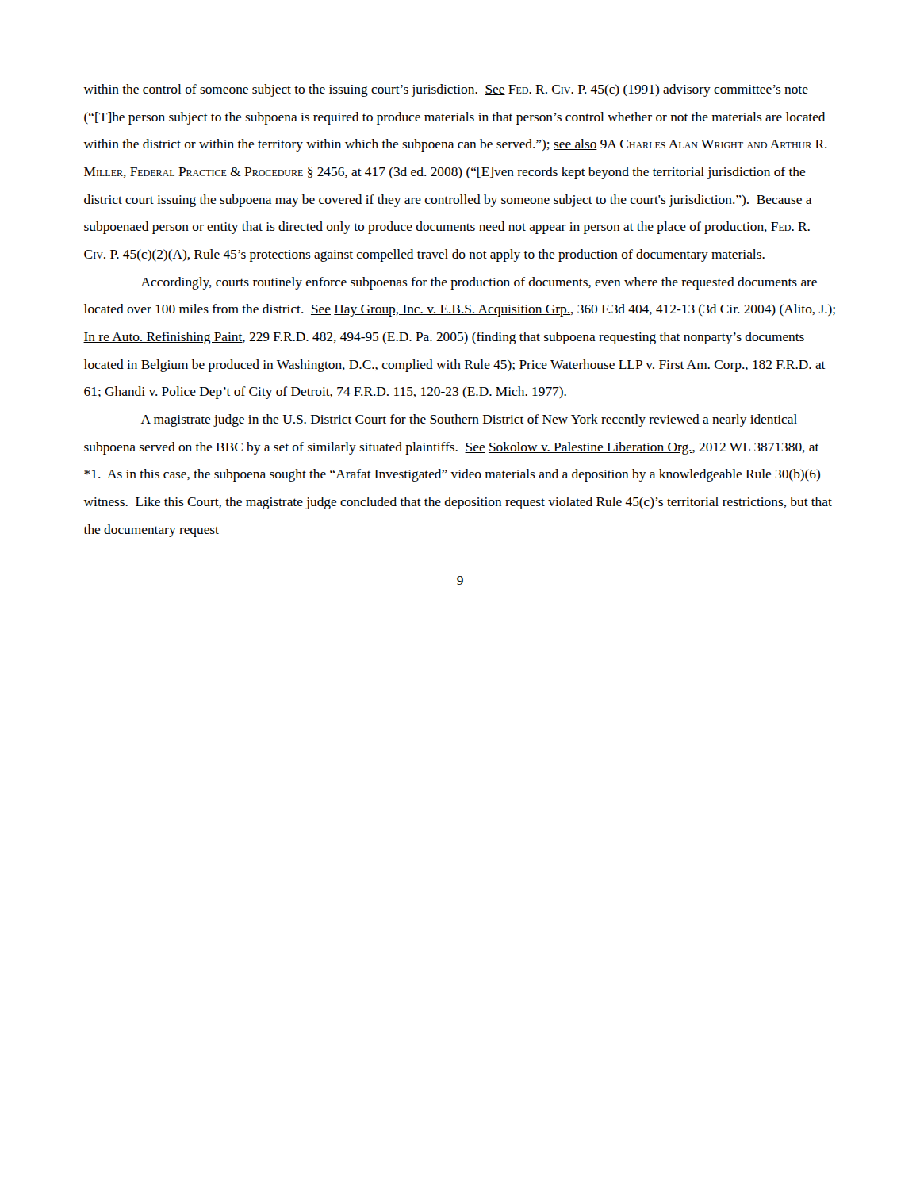within the control of someone subject to the issuing court’s jurisdiction. See Fed. R. Civ. P. 45(c) (1991) advisory committee’s note (“[T]he person subject to the subpoena is required to produce materials in that person’s control whether or not the materials are located within the district or within the territory within which the subpoena can be served.”); see also 9A Charles Alan Wright and Arthur R. Miller, Federal Practice & Procedure § 2456, at 417 (3d ed. 2008) (“[E]ven records kept beyond the territorial jurisdiction of the district court issuing the subpoena may be covered if they are controlled by someone subject to the court's jurisdiction.”). Because a subpoenaed person or entity that is directed only to produce documents need not appear in person at the place of production, Fed. R. Civ. P. 45(c)(2)(A), Rule 45’s protections against compelled travel do not apply to the production of documentary materials.
Accordingly, courts routinely enforce subpoenas for the production of documents, even where the requested documents are located over 100 miles from the district. See Hay Group, Inc. v. E.B.S. Acquisition Grp., 360 F.3d 404, 412-13 (3d Cir. 2004) (Alito, J.); In re Auto. Refinishing Paint, 229 F.R.D. 482, 494-95 (E.D. Pa. 2005) (finding that subpoena requesting that nonparty’s documents located in Belgium be produced in Washington, D.C., complied with Rule 45); Price Waterhouse LLP v. First Am. Corp., 182 F.R.D. at 61; Ghandi v. Police Dep’t of City of Detroit, 74 F.R.D. 115, 120-23 (E.D. Mich. 1977).
A magistrate judge in the U.S. District Court for the Southern District of New York recently reviewed a nearly identical subpoena served on the BBC by a set of similarly situated plaintiffs. See Sokolow v. Palestine Liberation Org., 2012 WL 3871380, at *1. As in this case, the subpoena sought the “Arafat Investigated” video materials and a deposition by a knowledgeable Rule 30(b)(6) witness. Like this Court, the magistrate judge concluded that the deposition request violated Rule 45(c)’s territorial restrictions, but that the documentary request
9